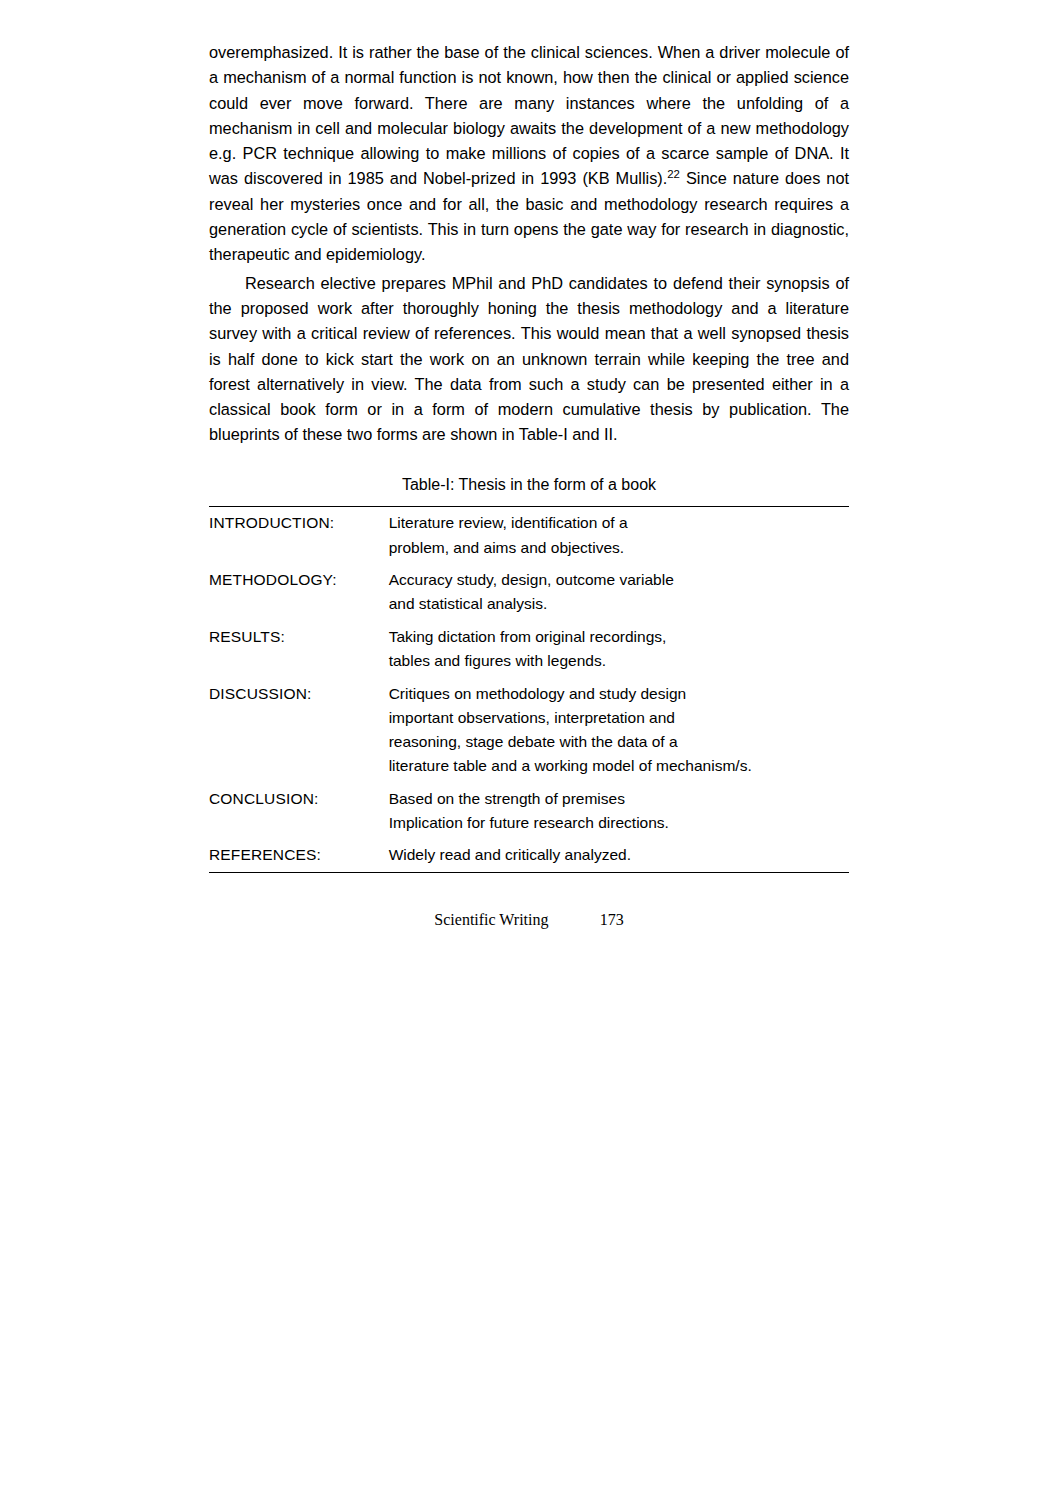overemphasized. It is rather the base of the clinical sciences. When a driver molecule of a mechanism of a normal function is not known, how then the clinical or applied science could ever move forward. There are many instances where the unfolding of a mechanism in cell and molecular biology awaits the development of a new methodology e.g. PCR technique allowing to make millions of copies of a scarce sample of DNA. It was discovered in 1985 and Nobel-prized in 1993 (KB Mullis).22 Since nature does not reveal her mysteries once and for all, the basic and methodology research requires a generation cycle of scientists. This in turn opens the gate way for research in diagnostic, therapeutic and epidemiology.
Research elective prepares MPhil and PhD candidates to defend their synopsis of the proposed work after thoroughly honing the thesis methodology and a literature survey with a critical review of references. This would mean that a well synopsed thesis is half done to kick start the work on an unknown terrain while keeping the tree and forest alternatively in view. The data from such a study can be presented either in a classical book form or in a form of modern cumulative thesis by publication. The blueprints of these two forms are shown in Table-I and II.
Table-I: Thesis in the form of a book
| INTRODUCTION: | Literature review, identification of a problem, and aims and objectives. |
| METHODOLOGY: | Accuracy study, design, outcome variable and statistical analysis. |
| RESULTS: | Taking dictation from original recordings, tables and figures with legends. |
| DISCUSSION: | Critiques on methodology and study design important observations, interpretation and reasoning, stage debate with the data of a literature table and a working model of mechanism/s. |
| CONCLUSION: | Based on the strength of premises Implication for future research directions. |
| REFERENCES: | Widely read and critically analyzed. |
Scientific Writing 173